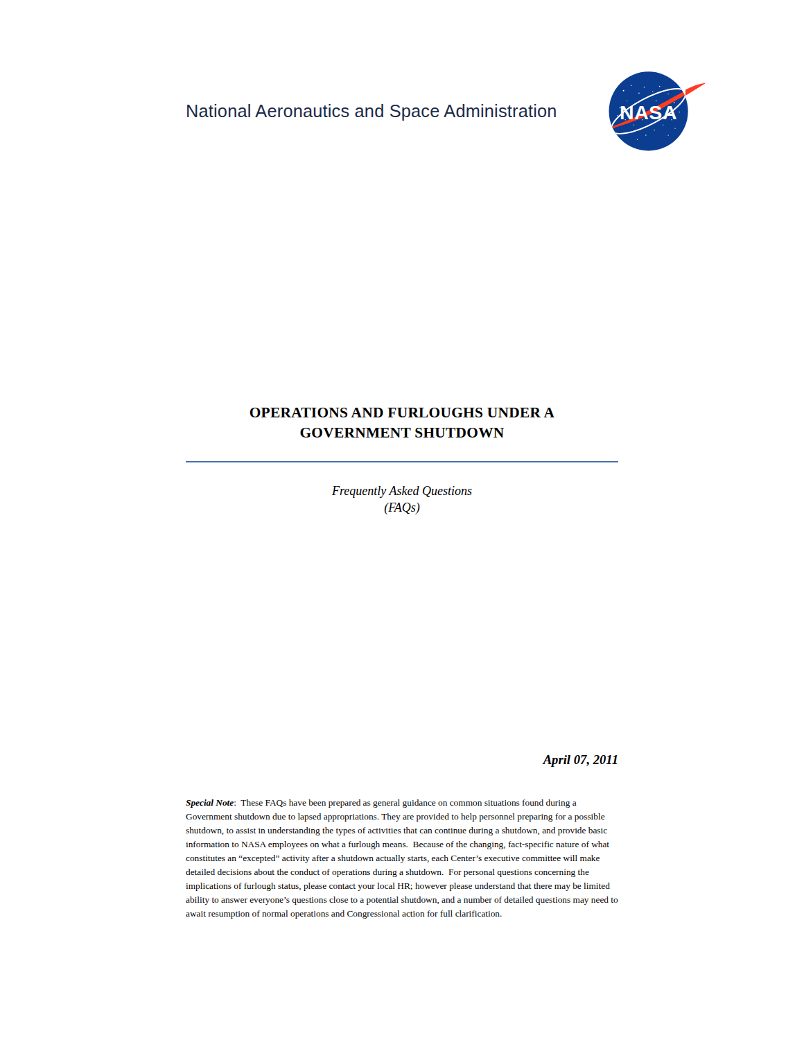National Aeronautics and Space Administration
NASA
OPERATIONS AND FURLOUGHS UNDER A
GOVERNMENT SHUTDOWN
Frequently Asked Questions
(FAQs)
April 07, 2011
Special Note: These FAQs have been prepared as general guidance on common situations found during a Government shutdown due to lapsed appropriations. They are provided to help personnel preparing for a possible shutdown, to assist in understanding the types of activities that can continue during a shutdown, and provide basic information to NASA employees on what a furlough means. Because of the changing, fact-specific nature of what constitutes an “excepted” activity after a shutdown actually starts, each Center’s executive committee will make detailed decisions about the conduct of operations during a shutdown. For personal questions concerning the implications of furlough status, please contact your local HR; however please understand that there may be limited ability to answer everyone’s questions close to a potential shutdown, and a number of detailed questions may need to await resumption of normal operations and Congressional action for full clarification.